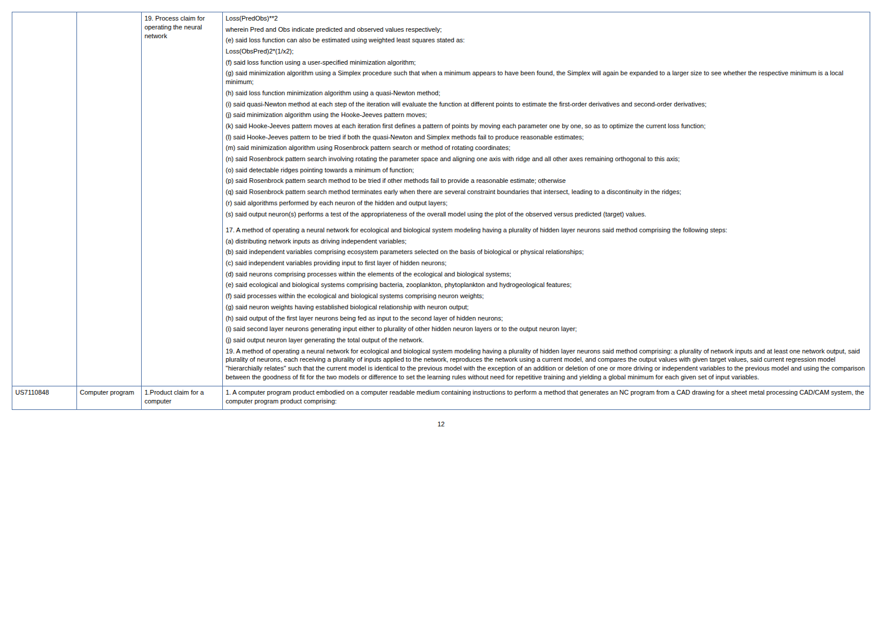| | | 19. Process claim for operating the neural network | Loss(PredObs)**2 wherein Pred and Obs indicate predicted and observed values respectively; (e) said loss function can also be estimated using weighted least squares stated as: Loss(ObsPred)2*(1/x2); (f) said loss function using a user-specified minimization algorithm; (g) said minimization algorithm using a Simplex procedure such that when a minimum appears to have been found, the Simplex will again be expanded to a larger size to see whether the respective minimum is a local minimum; (h) said loss function minimization algorithm using a quasi-Newton method; (i) said quasi-Newton method at each step of the iteration will evaluate the function at different points to estimate the first-order derivatives and second-order derivatives; (j) said minimization algorithm using the Hooke-Jeeves pattern moves; (k) said Hooke-Jeeves pattern moves at each iteration first defines a pattern of points by moving each parameter one by one, so as to optimize the current loss function; (l) said Hooke-Jeeves pattern to be tried if both the quasi-Newton and Simplex methods fail to produce reasonable estimates; (m) said minimization algorithm using Rosenbrock pattern search or method of rotating coordinates; (n) said Rosenbrock pattern search involving rotating the parameter space and aligning one axis with ridge and all other axes remaining orthogonal to this axis; (o) said detectable ridges pointing towards a minimum of function; (p) said Rosenbrock pattern search method to be tried if other methods fail to provide a reasonable estimate; otherwise (q) said Rosenbrock pattern search method terminates early when there are several constraint boundaries that intersect, leading to a discontinuity in the ridges; (r) said algorithms performed by each neuron of the hidden and output layers; (s) said output neuron(s) performs a test of the appropriateness of the overall model using the plot of the observed versus predicted (target) values. 17. A method of operating a neural network for ecological and biological system modeling having a plurality of hidden layer neurons said method comprising the following steps: (a) distributing network inputs as driving independent variables; (b) said independent variables comprising ecosystem parameters selected on the basis of biological or physical relationships; (c) said independent variables providing input to first layer of hidden neurons; (d) said neurons comprising processes within the elements of the ecological and biological systems; (e) said ecological and biological systems comprising bacteria, zooplankton, phytoplankton and hydrogeological features; (f) said processes within the ecological and biological systems comprising neuron weights; (g) said neuron weights having established biological relationship with neuron output; (h) said output of the first layer neurons being fed as input to the second layer of hidden neurons; (i) said second layer neurons generating input either to plurality of other hidden neuron layers or to the output neuron layer; (j) said output neuron layer generating the total output of the network. 19. A method of operating a neural network for ecological and biological system modeling having a plurality of hidden layer neurons said method comprising: a plurality of network inputs and at least one network output, said plurality of neurons, each receiving a plurality of inputs applied to the network, reproduces the network using a current model, and compares the output values with given target values, said current regression model "hierarchially relates" such that the current model is identical to the previous model with the exception of an addition or deletion of one or more driving or independent variables to the previous model and using the comparison between the goodness of fit for the two models or difference to set the learning rules without need for repetitive training and yielding a global minimum for each given set of input variables. |
| US7110848 | Computer program | 1.Product claim for a computer | 1. A computer program product embodied on a computer readable medium containing instructions to perform a method that generates an NC program from a CAD drawing for a sheet metal processing CAD/CAM system, the computer program product comprising: |
12